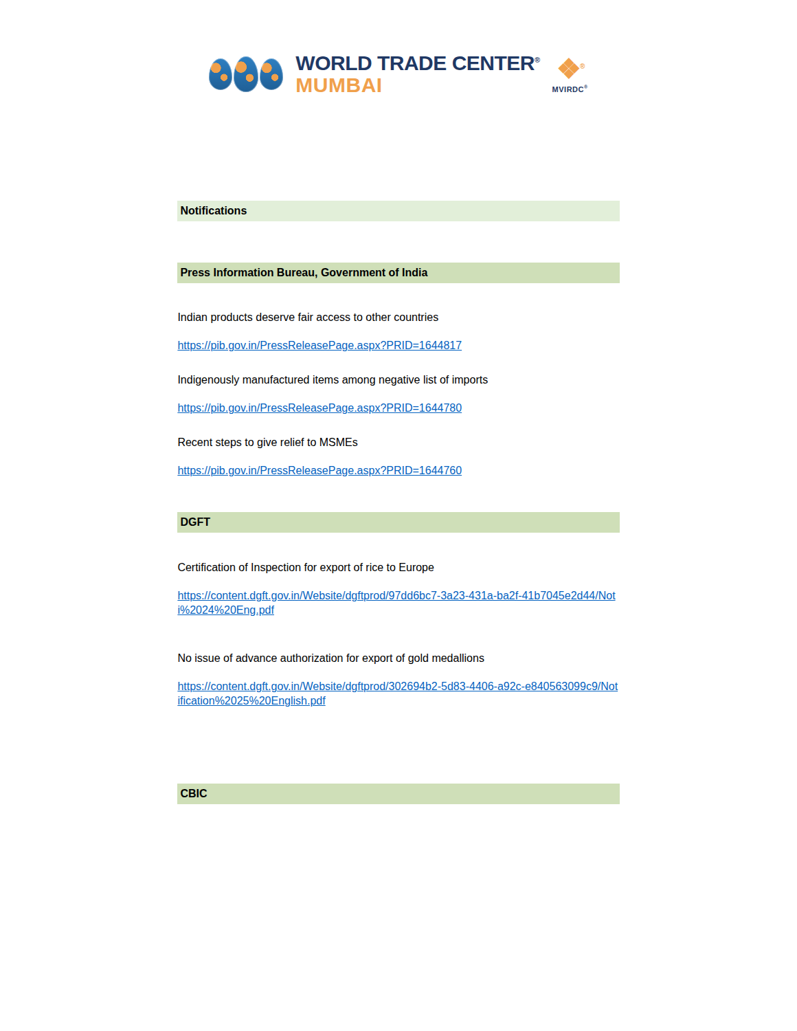WORLD TRADE CENTER®
MUMBAI
❖®
MVIRDC®
Notifications
Press Information Bureau, Government of India
Indian products deserve fair access to other countries
https://pib.gov.in/PressReleasePage.aspx?PRID=1644817
Indigenously manufactured items among negative list of imports
https://pib.gov.in/PressReleasePage.aspx?PRID=1644780
Recent steps to give relief to MSMEs
https://pib.gov.in/PressReleasePage.aspx?PRID=1644760
DGFT
Certification of Inspection for export of rice to Europe
https://content.dgft.gov.in/Website/dgftprod/97dd6bc7-3a23-431a-ba2f-41b7045e2d44/Noti%2024%20Eng.pdf
No issue of advance authorization for export of gold medallions
https://content.dgft.gov.in/Website/dgftprod/302694b2-5d83-4406-a92c-e840563099c9/Notification%2025%20English.pdf
CBIC